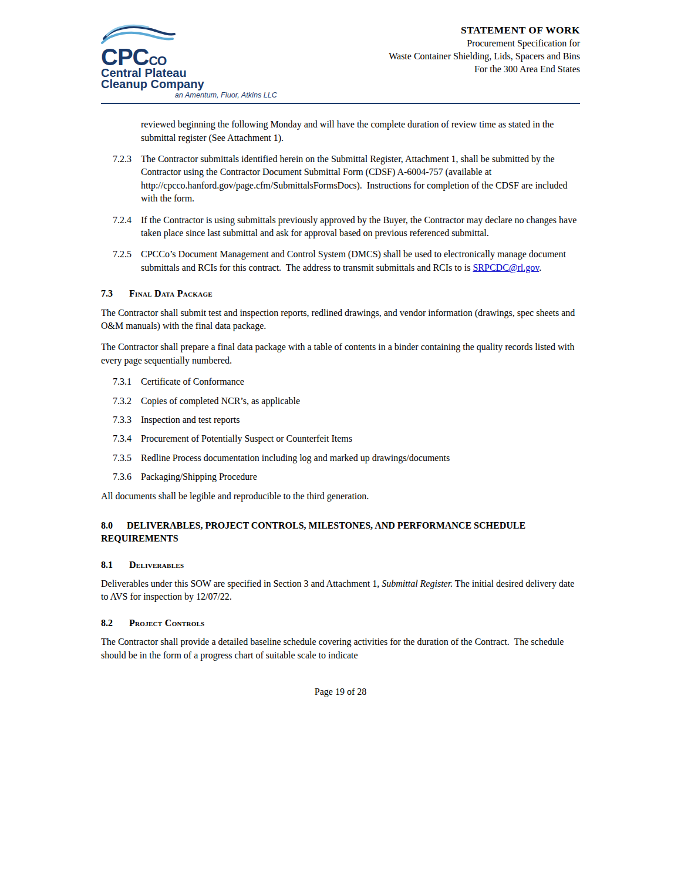CPCCO Central Plateau Cleanup Company an Amentum, Fluor, Atkins LLC
STATEMENT OF WORK
Procurement Specification for
Waste Container Shielding, Lids, Spacers and Bins
For the 300 Area End States
reviewed beginning the following Monday and will have the complete duration of review time as stated in the submittal register (See Attachment 1).
7.2.3
The Contractor submittals identified herein on the Submittal Register, Attachment 1, shall be submitted by the Contractor using the Contractor Document Submittal Form (CDSF) A-6004-757 (available at http://cpcco.hanford.gov/page.cfm/SubmittalsFormsDocs). Instructions for completion of the CDSF are included with the form.
7.2.4
If the Contractor is using submittals previously approved by the Buyer, the Contractor may declare no changes have taken place since last submittal and ask for approval based on previous referenced submittal.
7.2.5
CPCCo’s Document Management and Control System (DMCS) shall be used to electronically manage document submittals and RCIs for this contract. The address to transmit submittals and RCIs to is SRPCDC@rl.gov.
7.3 Final Data Package
The Contractor shall submit test and inspection reports, redlined drawings, and vendor information (drawings, spec sheets and O&M manuals) with the final data package.
The Contractor shall prepare a final data package with a table of contents in a binder containing the quality records listed with every page sequentially numbered.
7.3.1
Certificate of Conformance
7.3.2
Copies of completed NCR’s, as applicable
7.3.3
Inspection and test reports
7.3.4
Procurement of Potentially Suspect or Counterfeit Items
7.3.5
Redline Process documentation including log and marked up drawings/documents
7.3.6
Packaging/Shipping Procedure
All documents shall be legible and reproducible to the third generation.
8.0 DELIVERABLES, PROJECT CONTROLS, MILESTONES, AND PERFORMANCE SCHEDULE REQUIREMENTS
8.1 Deliverables
Deliverables under this SOW are specified in Section 3 and Attachment 1, Submittal Register. The initial desired delivery date to AVS for inspection by 12/07/22.
8.2 Project Controls
The Contractor shall provide a detailed baseline schedule covering activities for the duration of the Contract. The schedule should be in the form of a progress chart of suitable scale to indicate
Page 19 of 28